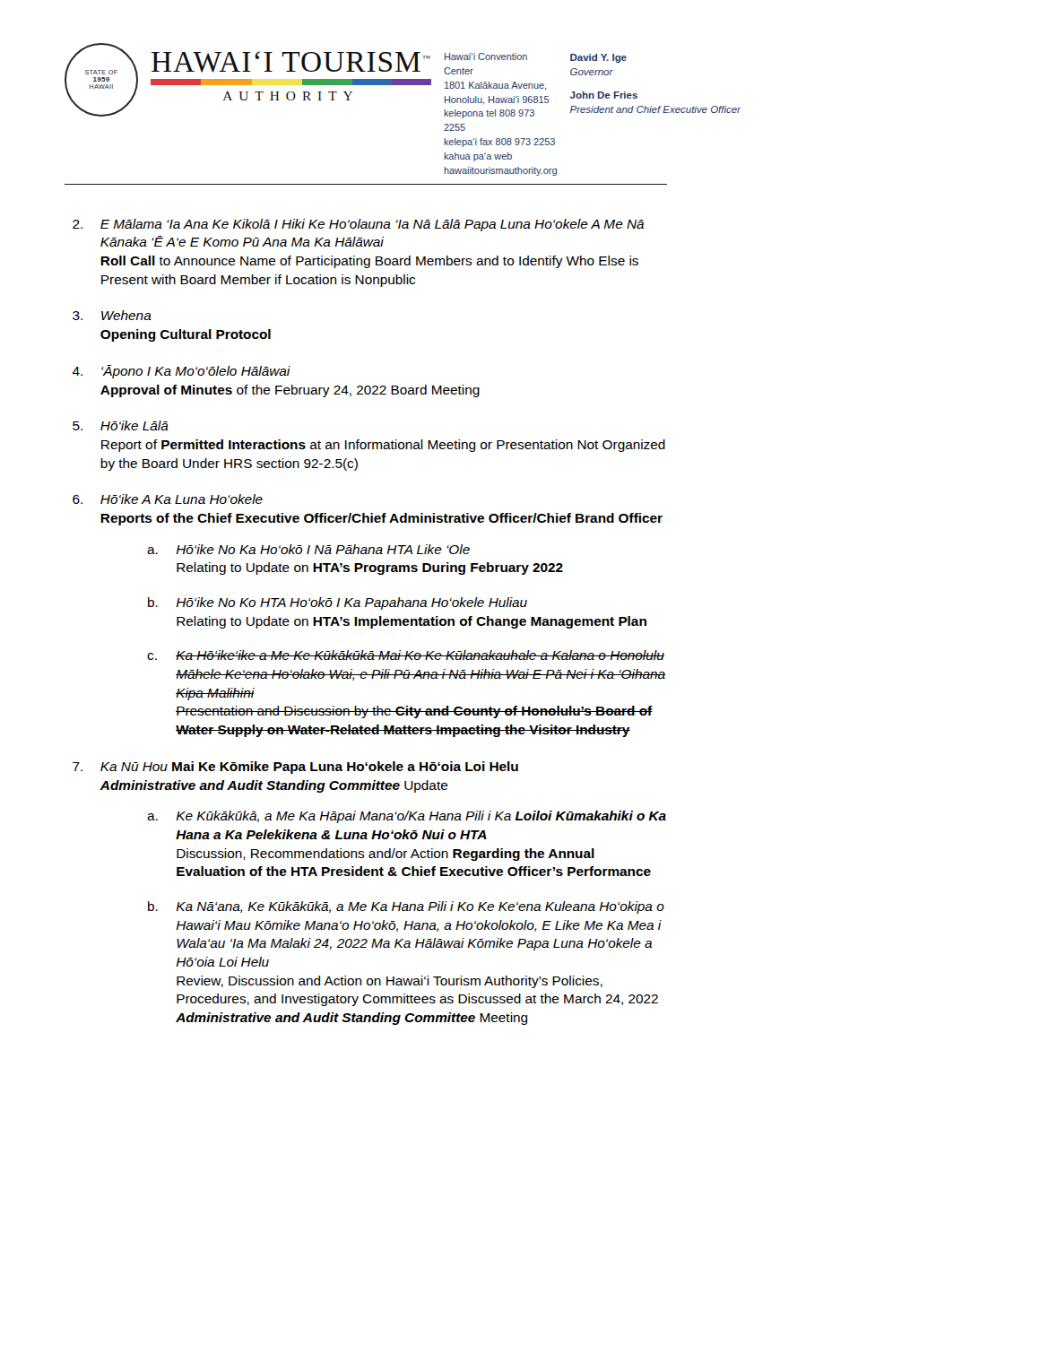STATE OF 1959 HAWAII
HAWAI‘I TOURISM™
AUTHORITY
Hawai‘i Convention Center
1801 Kalākaua Avenue, Honolulu, Hawai‘i 96815
kelepona tel 808 973 2255
kelepa‘i fax 808 973 2253
kahua pa‘a web hawaiitourismauthority.org
David Y. Ige
Governor
John De Fries
President and Chief Executive Officer
E Mālama ‘Ia Ana Ke Kikolā I Hiki Ke Ho‘olauna ‘Ia Nā Lālā Papa Luna Ho‘okele A Me Nā Kānaka ‘Ē A‘e E Komo Pū Ana Ma Ka Hālāwai
Roll Call to Announce Name of Participating Board Members and to Identify Who Else is Present with Board Member if Location is Nonpublic
Wehena
Opening Cultural Protocol
‘Āpono I Ka Mo‘o‘ōlelo Hālāwai
Approval of Minutes of the February 24, 2022 Board Meeting
Hō‘ike Lālā
Report of Permitted Interactions at an Informational Meeting or Presentation Not Organized by the Board Under HRS section 92-2.5(c)
Hō‘ike A Ka Luna Ho‘okele
Reports of the Chief Executive Officer/Chief Administrative Officer/Chief Brand Officer
Hō‘ike No Ka Ho‘okō I Nā Pāhana HTA Like ‘Ole
Relating to Update on HTA’s Programs During February 2022
Hō‘ike No Ko HTA Ho‘okō I Ka Papahana Ho‘okele Huliau
Relating to Update on HTA’s Implementation of Change Management Plan
Ka Hō‘ike‘ike a Me Ke Kūkākūkā Mai Ko Ke Kūlanakauhale a Kalana o Honolulu Māhele Ke‘ena Ho‘olako Wai, e Pili Pū Ana i Nā Hihia Wai E Pā Nei i Ka ‘Oihana Kipa Malihini
Presentation and Discussion by the City and County of Honolulu’s Board of Water Supply on Water-Related Matters Impacting the Visitor Industry
Ka Nū Hou Mai Ke Kōmike Papa Luna Ho‘okele a Hō‘oia Loi Helu
Administrative and Audit Standing Committee Update
Ke Kūkākūkā, a Me Ka Hāpai Mana‘o/Ka Hana Pili i Ka Loiloi Kūmakahiki o Ka Hana a Ka Pelekikena & Luna Ho‘okō Nui o HTA
Discussion, Recommendations and/or Action Regarding the Annual Evaluation of the HTA President & Chief Executive Officer’s Performance
Ka Nā‘ana, Ke Kūkākūkā, a Me Ka Hana Pili i Ko Ke Ke‘ena Kuleana Ho‘okipa o Hawai‘i Mau Kōmike Mana‘o Ho‘okō, Hana, a Ho‘okolokolo, E Like Me Ka Mea i Wala‘au ‘Ia Ma Malaki 24, 2022 Ma Ka Hālāwai Kōmike Papa Luna Ho‘okele a Hō‘oia Loi Helu
Review, Discussion and Action on Hawai‘i Tourism Authority’s Policies, Procedures, and Investigatory Committees as Discussed at the March 24, 2022 Administrative and Audit Standing Committee Meeting